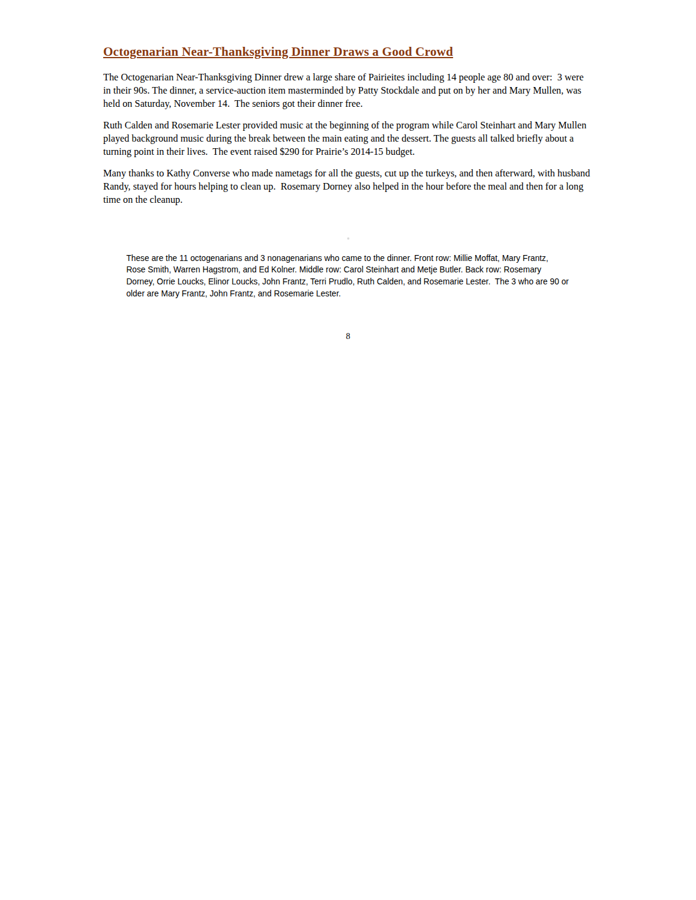Octogenarian Near-Thanksgiving Dinner Draws a Good Crowd
The Octogenarian Near-Thanksgiving Dinner drew a large share of Pairieites including 14 people age 80 and over: 3 were in their 90s. The dinner, a service-auction item masterminded by Patty Stockdale and put on by her and Mary Mullen, was held on Saturday, November 14. The seniors got their dinner free.
Ruth Calden and Rosemarie Lester provided music at the beginning of the program while Carol Steinhart and Mary Mullen played background music during the break between the main eating and the dessert. The guests all talked briefly about a turning point in their lives. The event raised $290 for Prairie’s 2014-15 budget.
Many thanks to Kathy Converse who made nametags for all the guests, cut up the turkeys, and then afterward, with husband Randy, stayed for hours helping to clean up. Rosemary Dorney also helped in the hour before the meal and then for a long time on the cleanup.
These are the 11 octogenarians and 3 nonagenarians who came to the dinner. Front row: Millie Moffat, Mary Frantz, Rose Smith, Warren Hagstrom, and Ed Kolner. Middle row: Carol Steinhart and Metje Butler. Back row: Rosemary Dorney, Orrie Loucks, Elinor Loucks, John Frantz, Terri Prudlo, Ruth Calden, and Rosemarie Lester. The 3 who are 90 or older are Mary Frantz, John Frantz, and Rosemarie Lester.
8